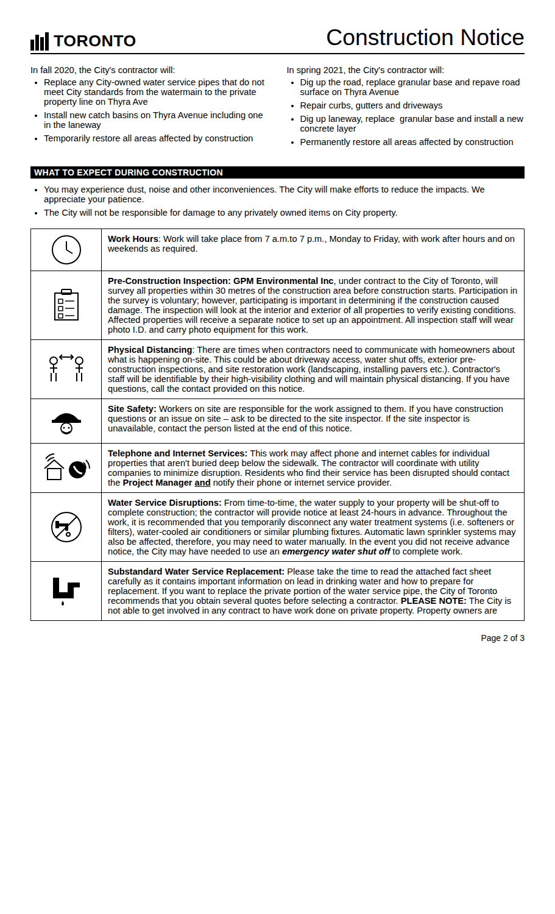TORONTO
Construction Notice
In fall 2020, the City's contractor will:
Replace any City-owned water service pipes that do not meet City standards from the watermain to the private property line on Thyra Ave
Install new catch basins on Thyra Avenue including one in the laneway
Temporarily restore all areas affected by construction
In spring 2021, the City's contractor will:
Dig up the road, replace granular base and repave road surface on Thyra Avenue
Repair curbs, gutters and driveways
Dig up laneway, replace granular base and install a new concrete layer
Permanently restore all areas affected by construction
WHAT TO EXPECT DURING CONSTRUCTION
You may experience dust, noise and other inconveniences. The City will make efforts to reduce the impacts. We appreciate your patience.
The City will not be responsible for damage to any privately owned items on City property.
| | Work Hours : Work will take place from 7 a.m.to 7 p.m., Monday to Friday, with work after hours and on weekends as required. |
| | Pre-Construction Inspection: GPM Environmental Inc , under contract to the City of Toronto, will survey all properties within 30 metres of the construction area before construction starts. Participation in the survey is voluntary; however, participating is important in determining if the construction caused damage. The inspection will look at the interior and exterior of all properties to verify existing conditions. Affected properties will receive a separate notice to set up an appointment. All inspection staff will wear photo I.D. and carry photo equipment for this work. |
| | Physical Distancing : There are times when contractors need to communicate with homeowners about what is happening on-site. This could be about driveway access, water shut offs, exterior pre-construction inspections, and site restoration work (landscaping, installing pavers etc.). Contractor's staff will be identifiable by their high-visibility clothing and will maintain physical distancing. If you have questions, call the contact provided on this notice. |
| | Site Safety: Workers on site are responsible for the work assigned to them. If you have construction questions or an issue on site – ask to be directed to the site inspector. If the site inspector is unavailable, contact the person listed at the end of this notice. |
| | Telephone and Internet Services: This work may affect phone and internet cables for individual properties that aren't buried deep below the sidewalk. The contractor will coordinate with utility companies to minimize disruption. Residents who find their service has been disrupted should contact the Project Manager and notify their phone or internet service provider. |
| | Water Service Disruptions: From time-to-time, the water supply to your property will be shut-off to complete construction; the contractor will provide notice at least 24-hours in advance. Throughout the work, it is recommended that you temporarily disconnect any water treatment systems (i.e. softeners or filters), water-cooled air conditioners or similar plumbing fixtures. Automatic lawn sprinkler systems may also be affected, therefore, you may need to water manually. In the event you did not receive advance notice, the City may have needed to use an emergency water shut off to complete work. |
| | Substandard Water Service Replacement: Please take the time to read the attached fact sheet carefully as it contains important information on lead in drinking water and how to prepare for replacement. If you want to replace the private portion of the water service pipe, the City of Toronto recommends that you obtain several quotes before selecting a contractor. PLEASE NOTE: The City is not able to get involved in any contract to have work done on private property. Property owners are |
Page 2 of 3